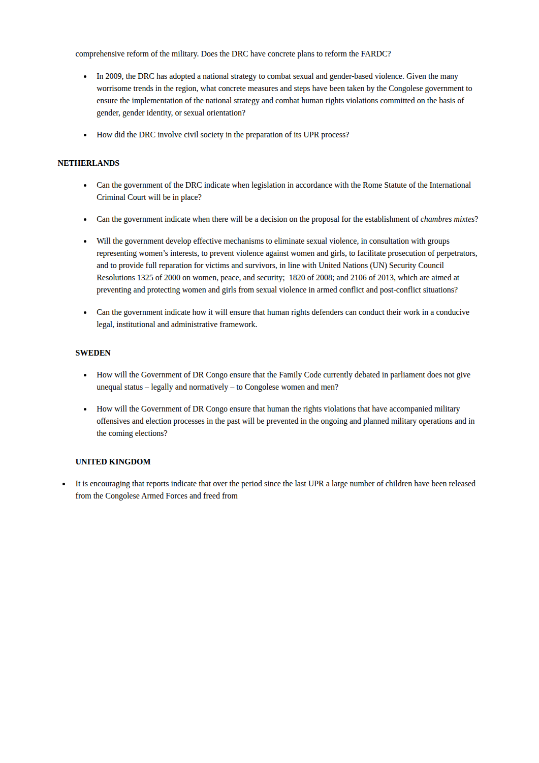comprehensive reform of the military. Does the DRC have concrete plans to reform the FARDC?
In 2009, the DRC has adopted a national strategy to combat sexual and gender-based violence. Given the many worrisome trends in the region, what concrete measures and steps have been taken by the Congolese government to ensure the implementation of the national strategy and combat human rights violations committed on the basis of gender, gender identity, or sexual orientation?
How did the DRC involve civil society in the preparation of its UPR process?
NETHERLANDS
Can the government of the DRC indicate when legislation in accordance with the Rome Statute of the International Criminal Court will be in place?
Can the government indicate when there will be a decision on the proposal for the establishment of chambres mixtes?
Will the government develop effective mechanisms to eliminate sexual violence, in consultation with groups representing women’s interests, to prevent violence against women and girls, to facilitate prosecution of perpetrators, and to provide full reparation for victims and survivors, in line with United Nations (UN) Security Council Resolutions 1325 of 2000 on women, peace, and security; 1820 of 2008; and 2106 of 2013, which are aimed at preventing and protecting women and girls from sexual violence in armed conflict and post-conflict situations?
Can the government indicate how it will ensure that human rights defenders can conduct their work in a conducive legal, institutional and administrative framework.
SWEDEN
How will the Government of DR Congo ensure that the Family Code currently debated in parliament does not give unequal status – legally and normatively – to Congolese women and men?
How will the Government of DR Congo ensure that human the rights violations that have accompanied military offensives and election processes in the past will be prevented in the ongoing and planned military operations and in the coming elections?
UNITED KINGDOM
It is encouraging that reports indicate that over the period since the last UPR a large number of children have been released from the Congolese Armed Forces and freed from